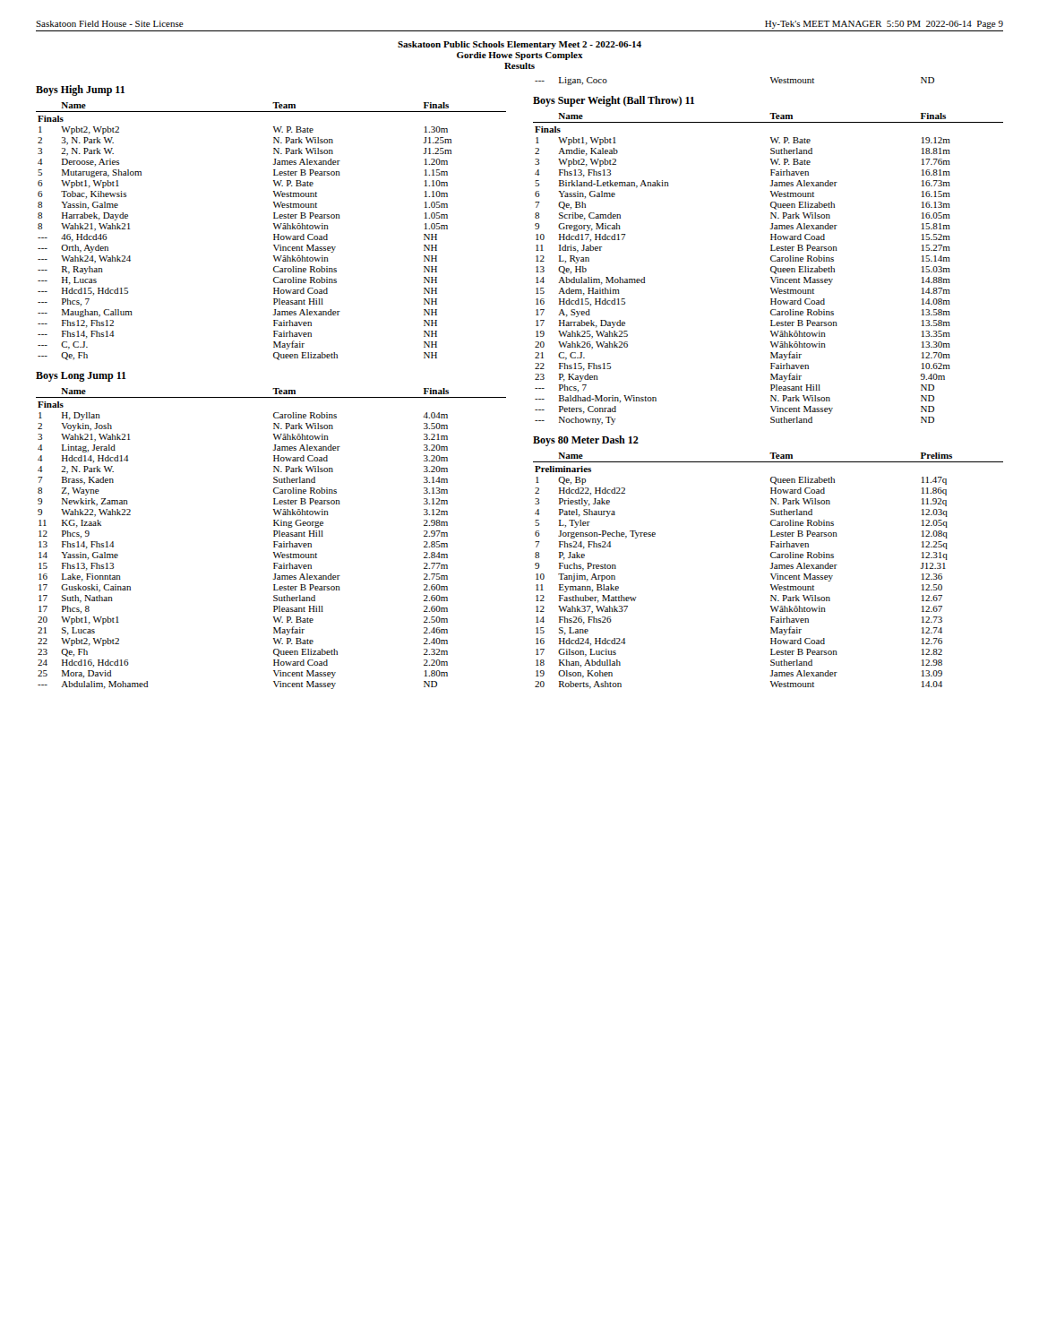Saskatoon Field House - Site License
Hy-Tek's MEET MANAGER 5:50 PM 2022-06-14 Page 9
Saskatoon Public Schools Elementary Meet 2 - 2022-06-14
Gordie Howe Sports Complex
Results
Boys High Jump 11
| | Name | Team | Finals |
| --- | --- | --- | --- |
| Finals |
| 1 | Wpbt2, Wpbt2 | W. P. Bate | 1.30m |
| 2 | 3, N. Park W. | N. Park Wilson | J1.25m |
| 3 | 2, N. Park W. | N. Park Wilson | J1.25m |
| 4 | Deroose, Aries | James Alexander | 1.20m |
| 5 | Mutarugera, Shalom | Lester B Pearson | 1.15m |
| 6 | Wpbt1, Wpbt1 | W. P. Bate | 1.10m |
| 6 | Tobac, Kihewsis | Westmount | 1.10m |
| 8 | Yassin, Galme | Westmount | 1.05m |
| 8 | Harrabek, Dayde | Lester B Pearson | 1.05m |
| 8 | Wahk21, Wahk21 | Wâhkôhtowin | 1.05m |
| --- | 46, Hdcd46 | Howard Coad | NH |
| --- | Orth, Ayden | Vincent Massey | NH |
| --- | Wahk24, Wahk24 | Wâhkôhtowin | NH |
| --- | R, Rayhan | Caroline Robins | NH |
| --- | H, Lucas | Caroline Robins | NH |
| --- | Hdcd15, Hdcd15 | Howard Coad | NH |
| --- | Phcs, 7 | Pleasant Hill | NH |
| --- | Maughan, Callum | James Alexander | NH |
| --- | Fhs12, Fhs12 | Fairhaven | NH |
| --- | Fhs14, Fhs14 | Fairhaven | NH |
| --- | C, C.J. | Mayfair | NH |
| --- | Qe, Fh | Queen Elizabeth | NH |
Boys Long Jump 11
| | Name | Team | Finals |
| --- | --- | --- | --- |
| Finals |
| 1 | H, Dyllan | Caroline Robins | 4.04m |
| 2 | Voykin, Josh | N. Park Wilson | 3.50m |
| 3 | Wahk21, Wahk21 | Wâhkôhtowin | 3.21m |
| 4 | Lintag, Jerald | James Alexander | 3.20m |
| 4 | Hdcd14, Hdcd14 | Howard Coad | 3.20m |
| 4 | 2, N. Park W. | N. Park Wilson | 3.20m |
| 7 | Brass, Kaden | Sutherland | 3.14m |
| 8 | Z, Wayne | Caroline Robins | 3.13m |
| 9 | Newkirk, Zaman | Lester B Pearson | 3.12m |
| 9 | Wahk22, Wahk22 | Wâhkôhtowin | 3.12m |
| 11 | KG, Izaak | King George | 2.98m |
| 12 | Phcs, 9 | Pleasant Hill | 2.97m |
| 13 | Fhs14, Fhs14 | Fairhaven | 2.85m |
| 14 | Yassin, Galme | Westmount | 2.84m |
| 15 | Fhs13, Fhs13 | Fairhaven | 2.77m |
| 16 | Lake, Fionntan | James Alexander | 2.75m |
| 17 | Guskoski, Cainan | Lester B Pearson | 2.60m |
| 17 | Suth, Nathan | Sutherland | 2.60m |
| 17 | Phcs, 8 | Pleasant Hill | 2.60m |
| 20 | Wpbt1, Wpbt1 | W. P. Bate | 2.50m |
| 21 | S, Lucas | Mayfair | 2.46m |
| 22 | Wpbt2, Wpbt2 | W. P. Bate | 2.40m |
| 23 | Qe, Fh | Queen Elizabeth | 2.32m |
| 24 | Hdcd16, Hdcd16 | Howard Coad | 2.20m |
| 25 | Mora, David | Vincent Massey | 1.80m |
| --- | Abdulalim, Mohamed | Vincent Massey | ND |
| --- | Ligan, Coco | Westmount | ND |
Boys Super Weight (Ball Throw) 11
| | Name | Team | Finals |
| --- | --- | --- | --- |
| Finals |
| 1 | Wpbt1, Wpbt1 | W. P. Bate | 19.12m |
| 2 | Amdie, Kaleab | Sutherland | 18.81m |
| 3 | Wpbt2, Wpbt2 | W. P. Bate | 17.76m |
| 4 | Fhs13, Fhs13 | Fairhaven | 16.81m |
| 5 | Birkland-Letkeman, Anakin | James Alexander | 16.73m |
| 6 | Yassin, Galme | Westmount | 16.15m |
| 7 | Qe, Bh | Queen Elizabeth | 16.13m |
| 8 | Scribe, Camden | N. Park Wilson | 16.05m |
| 9 | Gregory, Micah | James Alexander | 15.81m |
| 10 | Hdcd17, Hdcd17 | Howard Coad | 15.52m |
| 11 | Idris, Jaber | Lester B Pearson | 15.27m |
| 12 | L, Ryan | Caroline Robins | 15.14m |
| 13 | Qe, Hb | Queen Elizabeth | 15.03m |
| 14 | Abdulalim, Mohamed | Vincent Massey | 14.88m |
| 15 | Adem, Haithim | Westmount | 14.87m |
| 16 | Hdcd15, Hdcd15 | Howard Coad | 14.08m |
| 17 | A, Syed | Caroline Robins | 13.58m |
| 17 | Harrabek, Dayde | Lester B Pearson | 13.58m |
| 19 | Wahk25, Wahk25 | Wâhkôhtowin | 13.35m |
| 20 | Wahk26, Wahk26 | Wâhkôhtowin | 13.30m |
| 21 | C, C.J. | Mayfair | 12.70m |
| 22 | Fhs15, Fhs15 | Fairhaven | 10.62m |
| 23 | P, Kayden | Mayfair | 9.40m |
| --- | Phcs, 7 | Pleasant Hill | ND |
| --- | Baldhad-Morin, Winston | N. Park Wilson | ND |
| --- | Peters, Conrad | Vincent Massey | ND |
| --- | Nochowny, Ty | Sutherland | ND |
Boys 80 Meter Dash 12
| | Name | Team | Prelims |
| --- | --- | --- | --- |
| Preliminaries |
| 1 | Qe, Bp | Queen Elizabeth | 11.47q |
| 2 | Hdcd22, Hdcd22 | Howard Coad | 11.86q |
| 3 | Priestly, Jake | N. Park Wilson | 11.92q |
| 4 | Patel, Shaurya | Sutherland | 12.03q |
| 5 | L, Tyler | Caroline Robins | 12.05q |
| 6 | Jorgenson-Peche, Tyrese | Lester B Pearson | 12.08q |
| 7 | Fhs24, Fhs24 | Fairhaven | 12.25q |
| 8 | P, Jake | Caroline Robins | 12.31q |
| 9 | Fuchs, Preston | James Alexander | J12.31 |
| 10 | Tanjim, Arpon | Vincent Massey | 12.36 |
| 11 | Eymann, Blake | Westmount | 12.50 |
| 12 | Fasthuber, Matthew | N. Park Wilson | 12.67 |
| 12 | Wahk37, Wahk37 | Wâhkôhtowin | 12.67 |
| 14 | Fhs26, Fhs26 | Fairhaven | 12.73 |
| 15 | S, Lane | Mayfair | 12.74 |
| 16 | Hdcd24, Hdcd24 | Howard Coad | 12.76 |
| 17 | Gilson, Lucius | Lester B Pearson | 12.82 |
| 18 | Khan, Abdullah | Sutherland | 12.98 |
| 19 | Olson, Kohen | James Alexander | 13.09 |
| 20 | Roberts, Ashton | Westmount | 14.04 |